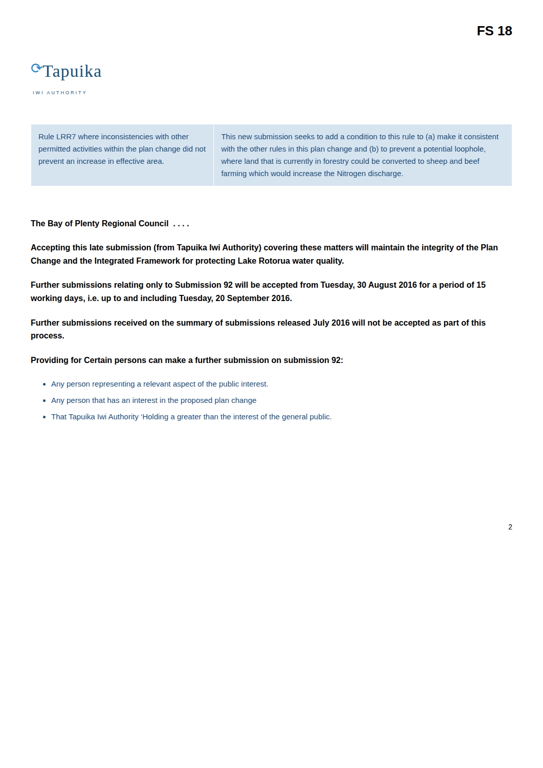FS 18
⟳Tapuika
IWI AUTHORITY
| Rule LRR7 where inconsistencies with other permitted activities within the plan change did not prevent an increase in effective area. | This new submission seeks to add a condition to this rule to (a) make it consistent with the other rules in this plan change and (b) to prevent a potential loophole, where land that is currently in forestry could be converted to sheep and beef farming which would increase the Nitrogen discharge. |
The Bay of Plenty Regional Council . . . .
Accepting this late submission (from Tapuika Iwi Authority) covering these matters will maintain the integrity of the Plan Change and the Integrated Framework for protecting Lake Rotorua water quality.
Further submissions relating only to Submission 92 will be accepted from Tuesday, 30 August 2016 for a period of 15 working days, i.e. up to and including Tuesday, 20 September 2016.
Further submissions received on the summary of submissions released July 2016 will not be accepted as part of this process.
Providing for Certain persons can make a further submission on submission 92:
Any person representing a relevant aspect of the public interest.
Any person that has an interest in the proposed plan change
That Tapuika Iwi Authority ‘Holding a greater than the interest of the general public.
2